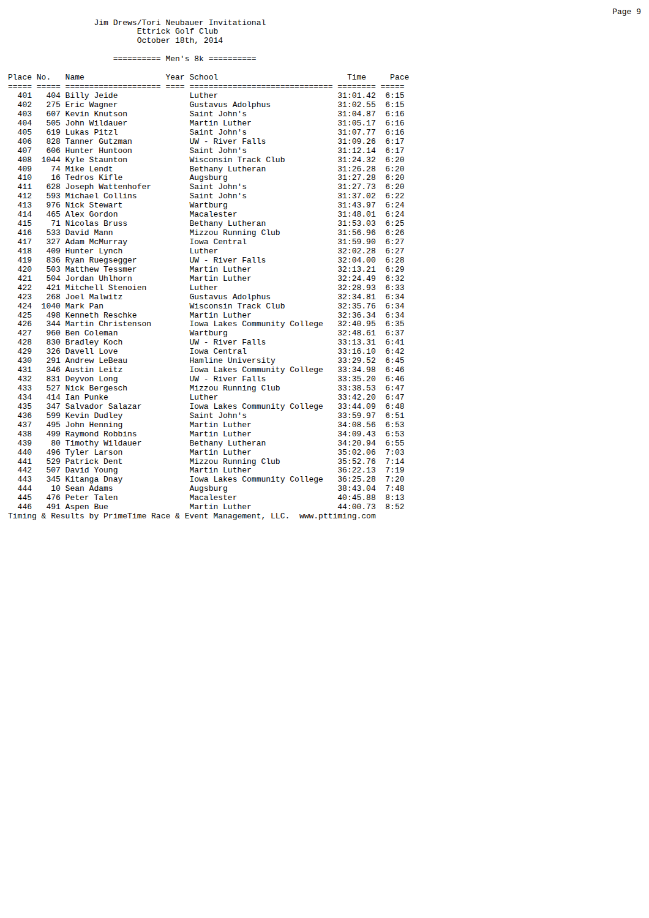Page 9
                  Jim Drews/Tori Neubauer Invitational
                           Ettrick Golf Club
                           October 18th, 2014

                      ========== Men's 8k ==========

Place No.   Name                 Year School                           Time     Pace
===== ===== ==================== ==== ============================== ======== =====
  401   404 Billy Jeide               Luther                         31:01.42  6:15
  402   275 Eric Wagner               Gustavus Adolphus              31:02.55  6:15
  403   607 Kevin Knutson             Saint John's                   31:04.87  6:16
  404   505 John Wildauer             Martin Luther                  31:05.17  6:16
  405   619 Lukas Pitzl               Saint John's                   31:07.77  6:16
  406   828 Tanner Gutzman            UW - River Falls               31:09.26  6:17
  407   606 Hunter Huntoon            Saint John's                   31:12.14  6:17
  408  1044 Kyle Staunton             Wisconsin Track Club           31:24.32  6:20
  409    74 Mike Lendt                Bethany Lutheran               31:26.28  6:20
  410    16 Tedros Kifle              Augsburg                       31:27.28  6:20
  411   628 Joseph Wattenhofer        Saint John's                   31:27.73  6:20
  412   593 Michael Collins           Saint John's                   31:37.02  6:22
  413   976 Nick Stewart              Wartburg                       31:43.97  6:24
  414   465 Alex Gordon               Macalester                     31:48.01  6:24
  415    71 Nicolas Bruss             Bethany Lutheran               31:53.03  6:25
  416   533 David Mann                Mizzou Running Club            31:56.96  6:26
  417   327 Adam McMurray             Iowa Central                   31:59.90  6:27
  418   409 Hunter Lynch              Luther                         32:02.28  6:27
  419   836 Ryan Ruegsegger           UW - River Falls               32:04.00  6:28
  420   503 Matthew Tessmer           Martin Luther                  32:13.21  6:29
  421   504 Jordan Uhlhorn            Martin Luther                  32:24.49  6:32
  422   421 Mitchell Stenoien         Luther                         32:28.93  6:33
  423   268 Joel Malwitz              Gustavus Adolphus              32:34.81  6:34
  424  1040 Mark Pan                  Wisconsin Track Club           32:35.76  6:34
  425   498 Kenneth Reschke           Martin Luther                  32:36.34  6:34
  426   344 Martin Christenson        Iowa Lakes Community College   32:40.95  6:35
  427   960 Ben Coleman               Wartburg                       32:48.61  6:37
  428   830 Bradley Koch              UW - River Falls               33:13.31  6:41
  429   326 Davell Love               Iowa Central                   33:16.10  6:42
  430   291 Andrew LeBeau             Hamline University             33:29.52  6:45
  431   346 Austin Leitz              Iowa Lakes Community College   33:34.98  6:46
  432   831 Deyvon Long               UW - River Falls               33:35.20  6:46
  433   527 Nick Bergesch             Mizzou Running Club            33:38.53  6:47
  434   414 Ian Punke                 Luther                         33:42.20  6:47
  435   347 Salvador Salazar          Iowa Lakes Community College   33:44.09  6:48
  436   599 Kevin Dudley              Saint John's                   33:59.97  6:51
  437   495 John Henning              Martin Luther                  34:08.56  6:53
  438   499 Raymond Robbins           Martin Luther                  34:09.43  6:53
  439    80 Timothy Wildauer          Bethany Lutheran               34:20.94  6:55
  440   496 Tyler Larson              Martin Luther                  35:02.06  7:03
  441   529 Patrick Dent              Mizzou Running Club            35:52.76  7:14
  442   507 David Young               Martin Luther                  36:22.13  7:19
  443   345 Kitanga Dnay              Iowa Lakes Community College   36:25.28  7:20
  444    10 Sean Adams                Augsburg                       38:43.04  7:48
  445   476 Peter Talen               Macalester                     40:45.88  8:13
  446   491 Aspen Bue                 Martin Luther                  44:00.73  8:52
Timing & Results by PrimeTime Race & Event Management, LLC.  www.pttiming.com